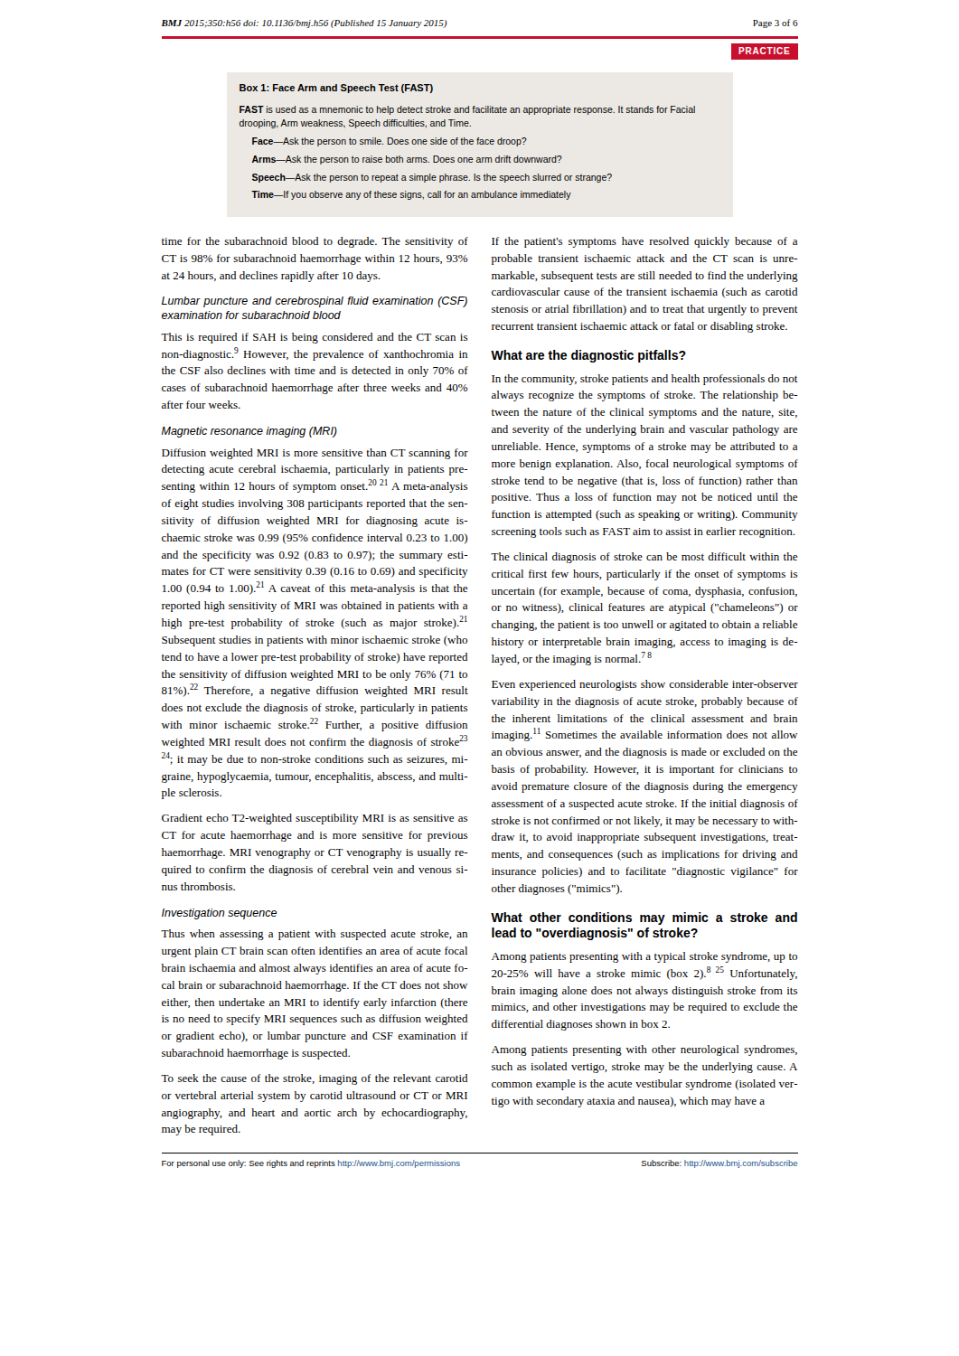BMJ 2015;350:h56 doi: 10.1136/bmj.h56 (Published 15 January 2015)
Page 3 of 6
PRACTICE
Box 1: Face Arm and Speech Test (FAST)
FAST is used as a mnemonic to help detect stroke and facilitate an appropriate response. It stands for Facial drooping, Arm weakness, Speech difficulties, and Time.
Face—Ask the person to smile. Does one side of the face droop?
Arms—Ask the person to raise both arms. Does one arm drift downward?
Speech—Ask the person to repeat a simple phrase. Is the speech slurred or strange?
Time—If you observe any of these signs, call for an ambulance immediately
time for the subarachnoid blood to degrade. The sensitivity of CT is 98% for subarachnoid haemorrhage within 12 hours, 93% at 24 hours, and declines rapidly after 10 days.
Lumbar puncture and cerebrospinal fluid examination (CSF) examination for subarachnoid blood
This is required if SAH is being considered and the CT scan is non-diagnostic.9 However, the prevalence of xanthochromia in the CSF also declines with time and is detected in only 70% of cases of subarachnoid haemorrhage after three weeks and 40% after four weeks.
Magnetic resonance imaging (MRI)
Diffusion weighted MRI is more sensitive than CT scanning for detecting acute cerebral ischaemia, particularly in patients presenting within 12 hours of symptom onset.20 21 A meta-analysis of eight studies involving 308 participants reported that the sensitivity of diffusion weighted MRI for diagnosing acute ischaemic stroke was 0.99 (95% confidence interval 0.23 to 1.00) and the specificity was 0.92 (0.83 to 0.97); the summary estimates for CT were sensitivity 0.39 (0.16 to 0.69) and specificity 1.00 (0.94 to 1.00).21 A caveat of this meta-analysis is that the reported high sensitivity of MRI was obtained in patients with a high pre-test probability of stroke (such as major stroke).21 Subsequent studies in patients with minor ischaemic stroke (who tend to have a lower pre-test probability of stroke) have reported the sensitivity of diffusion weighted MRI to be only 76% (71 to 81%).22 Therefore, a negative diffusion weighted MRI result does not exclude the diagnosis of stroke, particularly in patients with minor ischaemic stroke.22 Further, a positive diffusion weighted MRI result does not confirm the diagnosis of stroke23 24; it may be due to non-stroke conditions such as seizures, migraine, hypoglycaemia, tumour, encephalitis, abscess, and multiple sclerosis.
Gradient echo T2-weighted susceptibility MRI is as sensitive as CT for acute haemorrhage and is more sensitive for previous haemorrhage. MRI venography or CT venography is usually required to confirm the diagnosis of cerebral vein and venous sinus thrombosis.
Investigation sequence
Thus when assessing a patient with suspected acute stroke, an urgent plain CT brain scan often identifies an area of acute focal brain ischaemia and almost always identifies an area of acute focal brain or subarachnoid haemorrhage. If the CT does not show either, then undertake an MRI to identify early infarction (there is no need to specify MRI sequences such as diffusion weighted or gradient echo), or lumbar puncture and CSF examination if subarachnoid haemorrhage is suspected.
To seek the cause of the stroke, imaging of the relevant carotid or vertebral arterial system by carotid ultrasound or CT or MRI angiography, and heart and aortic arch by echocardiography, may be required.
If the patient's symptoms have resolved quickly because of a probable transient ischaemic attack and the CT scan is unremarkable, subsequent tests are still needed to find the underlying cardiovascular cause of the transient ischaemia (such as carotid stenosis or atrial fibrillation) and to treat that urgently to prevent recurrent transient ischaemic attack or fatal or disabling stroke.
What are the diagnostic pitfalls?
In the community, stroke patients and health professionals do not always recognize the symptoms of stroke. The relationship between the nature of the clinical symptoms and the nature, site, and severity of the underlying brain and vascular pathology are unreliable. Hence, symptoms of a stroke may be attributed to a more benign explanation. Also, focal neurological symptoms of stroke tend to be negative (that is, loss of function) rather than positive. Thus a loss of function may not be noticed until the function is attempted (such as speaking or writing). Community screening tools such as FAST aim to assist in earlier recognition.
The clinical diagnosis of stroke can be most difficult within the critical first few hours, particularly if the onset of symptoms is uncertain (for example, because of coma, dysphasia, confusion, or no witness), clinical features are atypical ("chameleons") or changing, the patient is too unwell or agitated to obtain a reliable history or interpretable brain imaging, access to imaging is delayed, or the imaging is normal.7 8
Even experienced neurologists show considerable inter-observer variability in the diagnosis of acute stroke, probably because of the inherent limitations of the clinical assessment and brain imaging.11 Sometimes the available information does not allow an obvious answer, and the diagnosis is made or excluded on the basis of probability. However, it is important for clinicians to avoid premature closure of the diagnosis during the emergency assessment of a suspected acute stroke. If the initial diagnosis of stroke is not confirmed or not likely, it may be necessary to withdraw it, to avoid inappropriate subsequent investigations, treatments, and consequences (such as implications for driving and insurance policies) and to facilitate "diagnostic vigilance" for other diagnoses ("mimics").
What other conditions may mimic a stroke and lead to "overdiagnosis" of stroke?
Among patients presenting with a typical stroke syndrome, up to 20-25% will have a stroke mimic (box 2).8 25 Unfortunately, brain imaging alone does not always distinguish stroke from its mimics, and other investigations may be required to exclude the differential diagnoses shown in box 2.
Among patients presenting with other neurological syndromes, such as isolated vertigo, stroke may be the underlying cause. A common example is the acute vestibular syndrome (isolated vertigo with secondary ataxia and nausea), which may have a
For personal use only: See rights and reprints http://www.bmj.com/permissions
Subscribe: http://www.bmj.com/subscribe